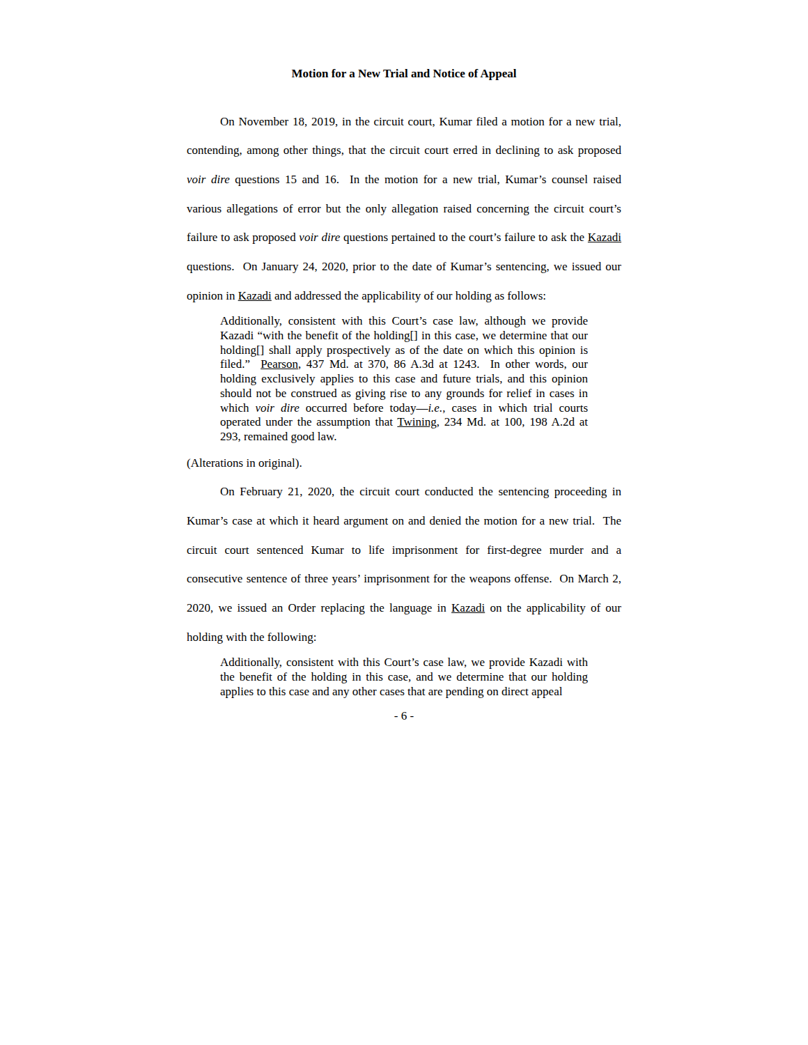Motion for a New Trial and Notice of Appeal
On November 18, 2019, in the circuit court, Kumar filed a motion for a new trial, contending, among other things, that the circuit court erred in declining to ask proposed voir dire questions 15 and 16. In the motion for a new trial, Kumar’s counsel raised various allegations of error but the only allegation raised concerning the circuit court’s failure to ask proposed voir dire questions pertained to the court’s failure to ask the Kazadi questions. On January 24, 2020, prior to the date of Kumar’s sentencing, we issued our opinion in Kazadi and addressed the applicability of our holding as follows:
Additionally, consistent with this Court’s case law, although we provide Kazadi “with the benefit of the holding[] in this case, we determine that our holding[] shall apply prospectively as of the date on which this opinion is filed.” Pearson, 437 Md. at 370, 86 A.3d at 1243. In other words, our holding exclusively applies to this case and future trials, and this opinion should not be construed as giving rise to any grounds for relief in cases in which voir dire occurred before today—i.e., cases in which trial courts operated under the assumption that Twining, 234 Md. at 100, 198 A.2d at 293, remained good law.
(Alterations in original).
On February 21, 2020, the circuit court conducted the sentencing proceeding in Kumar’s case at which it heard argument on and denied the motion for a new trial. The circuit court sentenced Kumar to life imprisonment for first-degree murder and a consecutive sentence of three years’ imprisonment for the weapons offense. On March 2, 2020, we issued an Order replacing the language in Kazadi on the applicability of our holding with the following:
Additionally, consistent with this Court’s case law, we provide Kazadi with the benefit of the holding in this case, and we determine that our holding applies to this case and any other cases that are pending on direct appeal
- 6 -